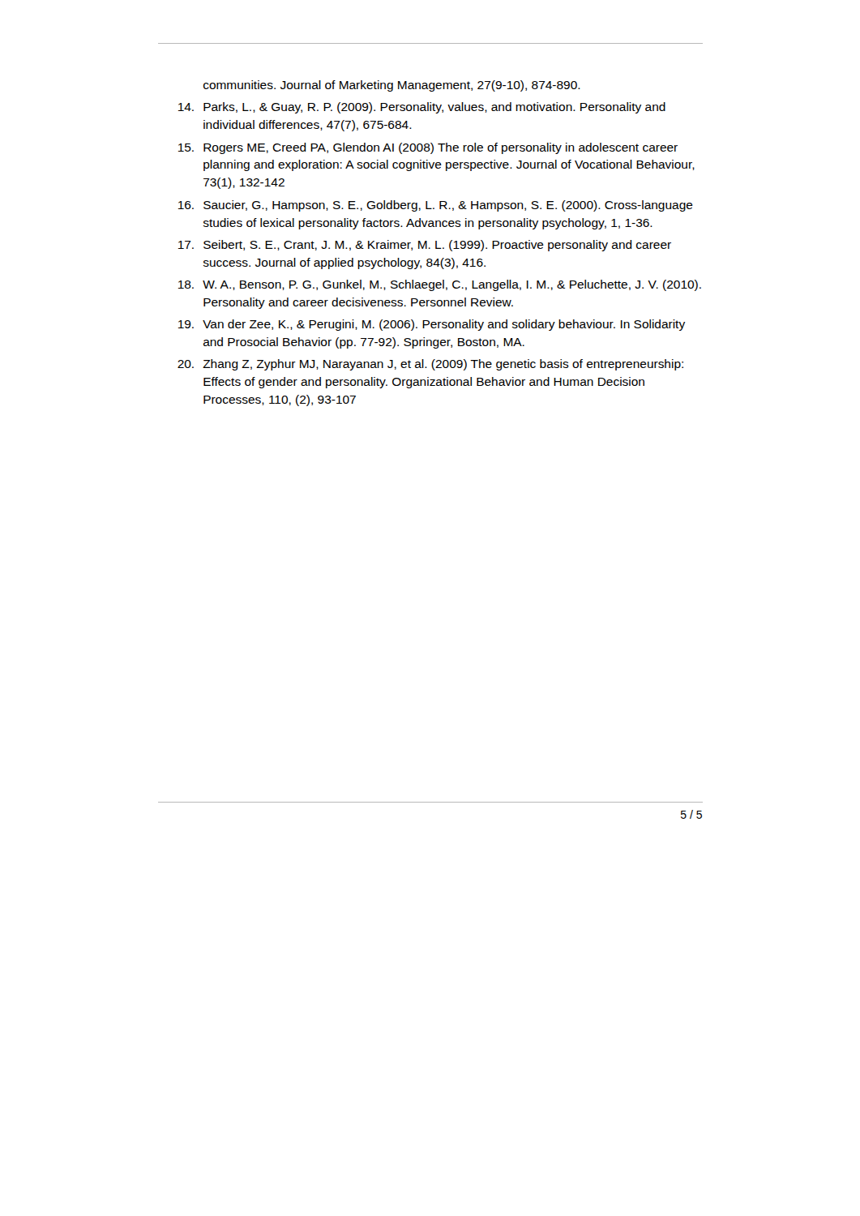communities. Journal of Marketing Management, 27(9-10), 874-890.
Parks, L., & Guay, R. P. (2009). Personality, values, and motivation. Personality and individual differences, 47(7), 675-684.
Rogers ME, Creed PA, Glendon AI (2008) The role of personality in adolescent career planning and exploration: A social cognitive perspective. Journal of Vocational Behaviour, 73(1), 132-142
Saucier, G., Hampson, S. E., Goldberg, L. R., & Hampson, S. E. (2000). Cross-language studies of lexical personality factors. Advances in personality psychology, 1, 1-36.
Seibert, S. E., Crant, J. M., & Kraimer, M. L. (1999). Proactive personality and career success. Journal of applied psychology, 84(3), 416.
W. A., Benson, P. G., Gunkel, M., Schlaegel, C., Langella, I. M., & Peluchette, J. V. (2010). Personality and career decisiveness. Personnel Review.
Van der Zee, K., & Perugini, M. (2006). Personality and solidary behaviour. In Solidarity and Prosocial Behavior (pp. 77-92). Springer, Boston, MA.
Zhang Z, Zyphur MJ, Narayanan J, et al. (2009) The genetic basis of entrepreneurship: Effects of gender and personality. Organizational Behavior and Human Decision Processes, 110, (2), 93-107
5 / 5